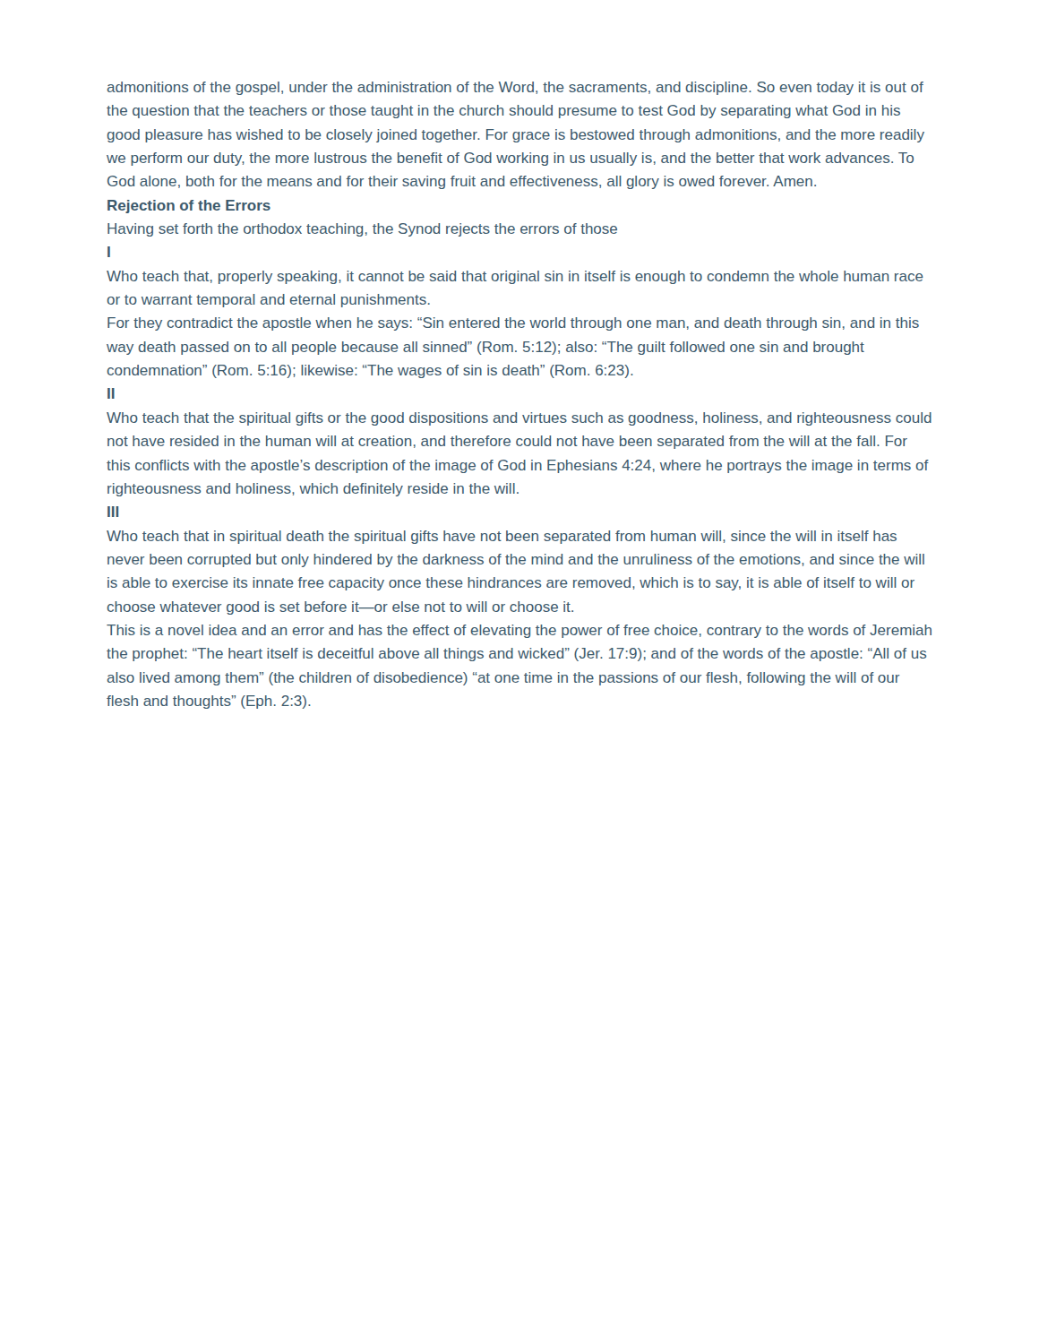admonitions of the gospel, under the administration of the Word, the sacraments, and discipline. So even today it is out of the question that the teachers or those taught in the church should presume to test God by separating what God in his good pleasure has wished to be closely joined together. For grace is bestowed through admonitions, and the more readily we perform our duty, the more lustrous the benefit of God working in us usually is, and the better that work advances. To God alone, both for the means and for their saving fruit and effectiveness, all glory is owed forever. Amen.
Rejection of the Errors
Having set forth the orthodox teaching, the Synod rejects the errors of those
I
Who teach that, properly speaking, it cannot be said that original sin in itself is enough to condemn the whole human race or to warrant temporal and eternal punishments.
For they contradict the apostle when he says: “Sin entered the world through one man, and death through sin, and in this way death passed on to all people because all sinned” (Rom. 5:12); also: “The guilt followed one sin and brought condemnation” (Rom. 5:16); likewise: “The wages of sin is death” (Rom. 6:23).
II
Who teach that the spiritual gifts or the good dispositions and virtues such as goodness, holiness, and righteousness could not have resided in the human will at creation, and therefore could not have been separated from the will at the fall. For this conflicts with the apostle’s description of the image of God in Ephesians 4:24, where he portrays the image in terms of righteousness and holiness, which definitely reside in the will.
III
Who teach that in spiritual death the spiritual gifts have not been separated from human will, since the will in itself has never been corrupted but only hindered by the darkness of the mind and the unruliness of the emotions, and since the will is able to exercise its innate free capacity once these hindrances are removed, which is to say, it is able of itself to will or choose whatever good is set before it—or else not to will or choose it.
This is a novel idea and an error and has the effect of elevating the power of free choice, contrary to the words of Jeremiah the prophet: “The heart itself is deceitful above all things and wicked” (Jer. 17:9); and of the words of the apostle: “All of us also lived among them” (the children of disobedience) “at one time in the passions of our flesh, following the will of our flesh and thoughts” (Eph. 2:3).